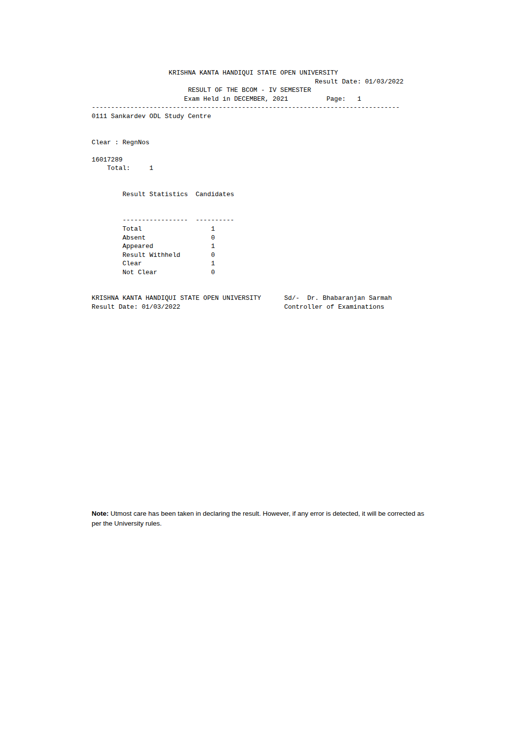KRISHNA KANTA HANDIQUI STATE OPEN UNIVERSITY
                                                          Result Date: 01/03/2022
                         RESULT OF THE BCOM - IV SEMESTER
                        Exam Held in DECEMBER, 2021          Page:   1
--------------------------------------------------------------------------------
0111 Sankardev ODL Study Centre


Clear : RegnNos

16017289
    Total:     1


        Result Statistics  Candidates


        -----------------  ----------
        Total                  1
        Absent                 0
        Appeared               1
        Result Withheld        0
        Clear                  1
        Not Clear              0


KRISHNA KANTA HANDIQUI STATE OPEN UNIVERSITY      Sd/-  Dr. Bhabaranjan Sarmah
Result Date: 01/03/2022                           Controller of Examinations
Note: Utmost care has been taken in declaring the result. However, if any error is detected, it will be corrected as per the University rules.